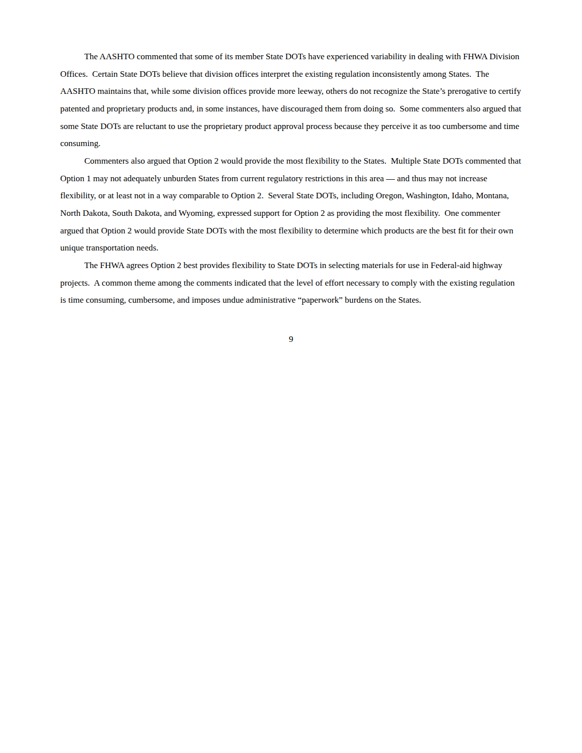The AASHTO commented that some of its member State DOTs have experienced variability in dealing with FHWA Division Offices. Certain State DOTs believe that division offices interpret the existing regulation inconsistently among States. The AASHTO maintains that, while some division offices provide more leeway, others do not recognize the State’s prerogative to certify patented and proprietary products and, in some instances, have discouraged them from doing so. Some commenters also argued that some State DOTs are reluctant to use the proprietary product approval process because they perceive it as too cumbersome and time consuming.
Commenters also argued that Option 2 would provide the most flexibility to the States. Multiple State DOTs commented that Option 1 may not adequately unburden States from current regulatory restrictions in this area — and thus may not increase flexibility, or at least not in a way comparable to Option 2. Several State DOTs, including Oregon, Washington, Idaho, Montana, North Dakota, South Dakota, and Wyoming, expressed support for Option 2 as providing the most flexibility. One commenter argued that Option 2 would provide State DOTs with the most flexibility to determine which products are the best fit for their own unique transportation needs.
The FHWA agrees Option 2 best provides flexibility to State DOTs in selecting materials for use in Federal-aid highway projects. A common theme among the comments indicated that the level of effort necessary to comply with the existing regulation is time consuming, cumbersome, and imposes undue administrative “paperwork” burdens on the States.
9